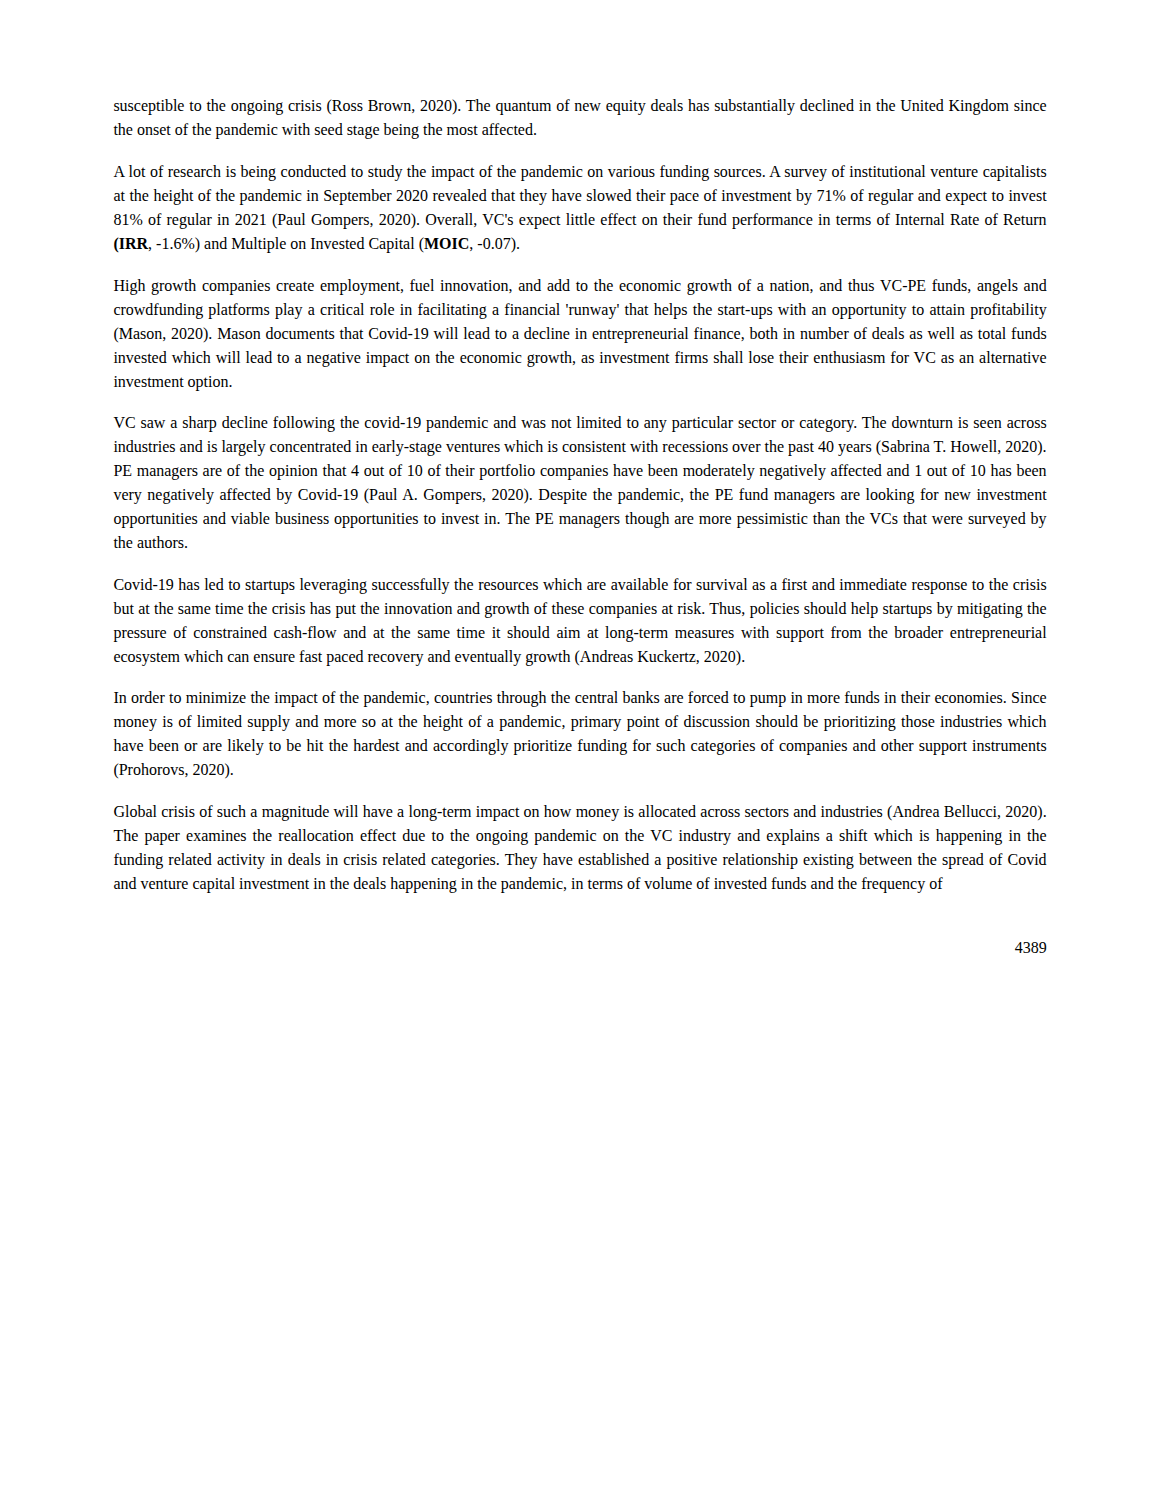susceptible to the ongoing crisis (Ross Brown, 2020). The quantum of new equity deals has substantially declined in the United Kingdom since the onset of the pandemic with seed stage being the most affected.
A lot of research is being conducted to study the impact of the pandemic on various funding sources. A survey of institutional venture capitalists at the height of the pandemic in September 2020 revealed that they have slowed their pace of investment by 71% of regular and expect to invest 81% of regular in 2021 (Paul Gompers, 2020). Overall, VC's expect little effect on their fund performance in terms of Internal Rate of Return (IRR, -1.6%) and Multiple on Invested Capital (MOIC, -0.07).
High growth companies create employment, fuel innovation, and add to the economic growth of a nation, and thus VC-PE funds, angels and crowdfunding platforms play a critical role in facilitating a financial 'runway' that helps the start-ups with an opportunity to attain profitability (Mason, 2020). Mason documents that Covid-19 will lead to a decline in entrepreneurial finance, both in number of deals as well as total funds invested which will lead to a negative impact on the economic growth, as investment firms shall lose their enthusiasm for VC as an alternative investment option.
VC saw a sharp decline following the covid-19 pandemic and was not limited to any particular sector or category. The downturn is seen across industries and is largely concentrated in early-stage ventures which is consistent with recessions over the past 40 years (Sabrina T. Howell, 2020). PE managers are of the opinion that 4 out of 10 of their portfolio companies have been moderately negatively affected and 1 out of 10 has been very negatively affected by Covid-19 (Paul A. Gompers, 2020). Despite the pandemic, the PE fund managers are looking for new investment opportunities and viable business opportunities to invest in. The PE managers though are more pessimistic than the VCs that were surveyed by the authors.
Covid-19 has led to startups leveraging successfully the resources which are available for survival as a first and immediate response to the crisis but at the same time the crisis has put the innovation and growth of these companies at risk. Thus, policies should help startups by mitigating the pressure of constrained cash-flow and at the same time it should aim at long-term measures with support from the broader entrepreneurial ecosystem which can ensure fast paced recovery and eventually growth (Andreas Kuckertz, 2020).
In order to minimize the impact of the pandemic, countries through the central banks are forced to pump in more funds in their economies. Since money is of limited supply and more so at the height of a pandemic, primary point of discussion should be prioritizing those industries which have been or are likely to be hit the hardest and accordingly prioritize funding for such categories of companies and other support instruments (Prohorovs, 2020).
Global crisis of such a magnitude will have a long-term impact on how money is allocated across sectors and industries (Andrea Bellucci, 2020). The paper examines the reallocation effect due to the ongoing pandemic on the VC industry and explains a shift which is happening in the funding related activity in deals in crisis related categories. They have established a positive relationship existing between the spread of Covid and venture capital investment in the deals happening in the pandemic, in terms of volume of invested funds and the frequency of
4389